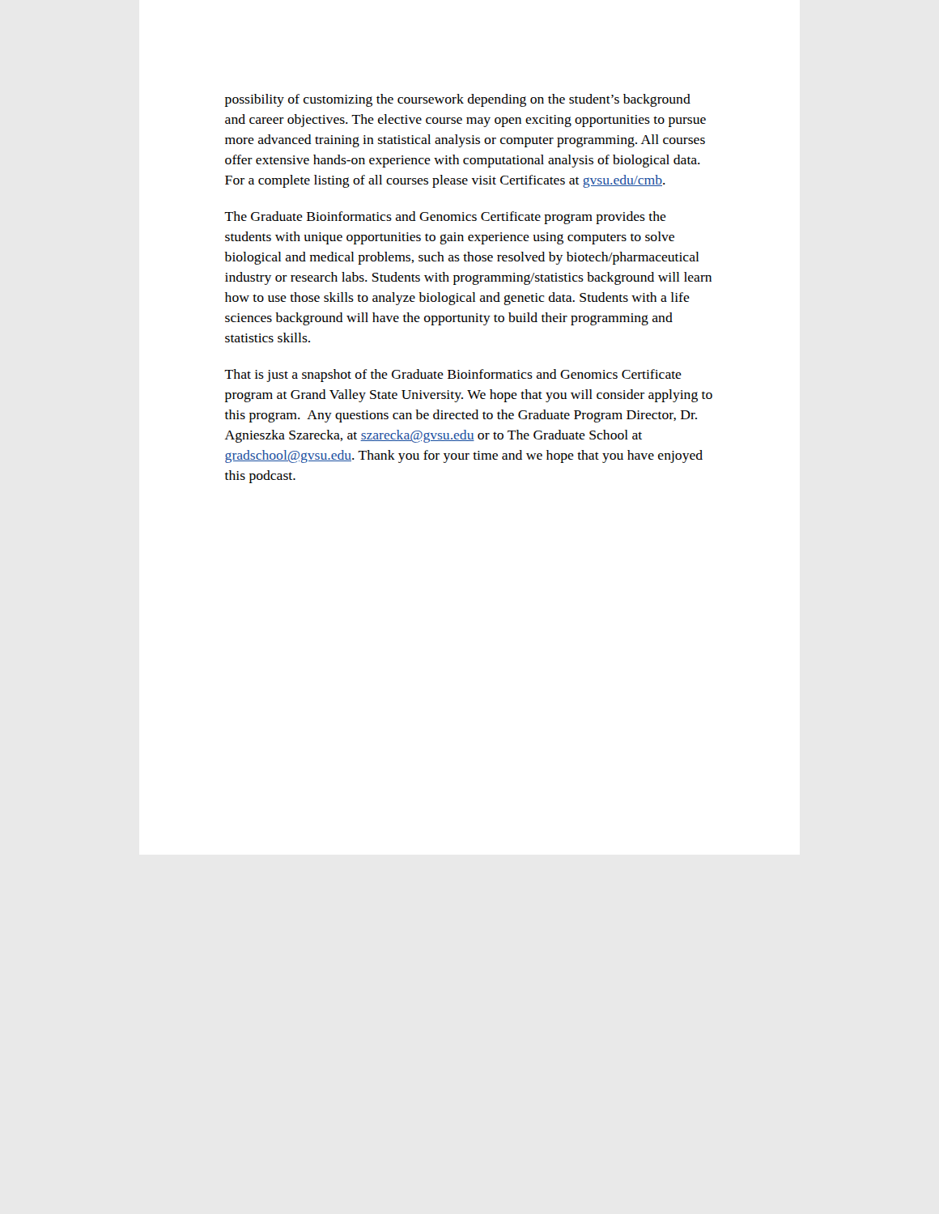possibility of customizing the coursework depending on the student’s background and career objectives. The elective course may open exciting opportunities to pursue more advanced training in statistical analysis or computer programming. All courses offer extensive hands-on experience with computational analysis of biological data. For a complete listing of all courses please visit Certificates at gvsu.edu/cmb.
The Graduate Bioinformatics and Genomics Certificate program provides the students with unique opportunities to gain experience using computers to solve biological and medical problems, such as those resolved by biotech/pharmaceutical industry or research labs. Students with programming/statistics background will learn how to use those skills to analyze biological and genetic data. Students with a life sciences background will have the opportunity to build their programming and statistics skills.
That is just a snapshot of the Graduate Bioinformatics and Genomics Certificate program at Grand Valley State University. We hope that you will consider applying to this program. Any questions can be directed to the Graduate Program Director, Dr. Agnieszka Szarecka, at szarecka@gvsu.edu or to The Graduate School at gradschool@gvsu.edu. Thank you for your time and we hope that you have enjoyed this podcast.